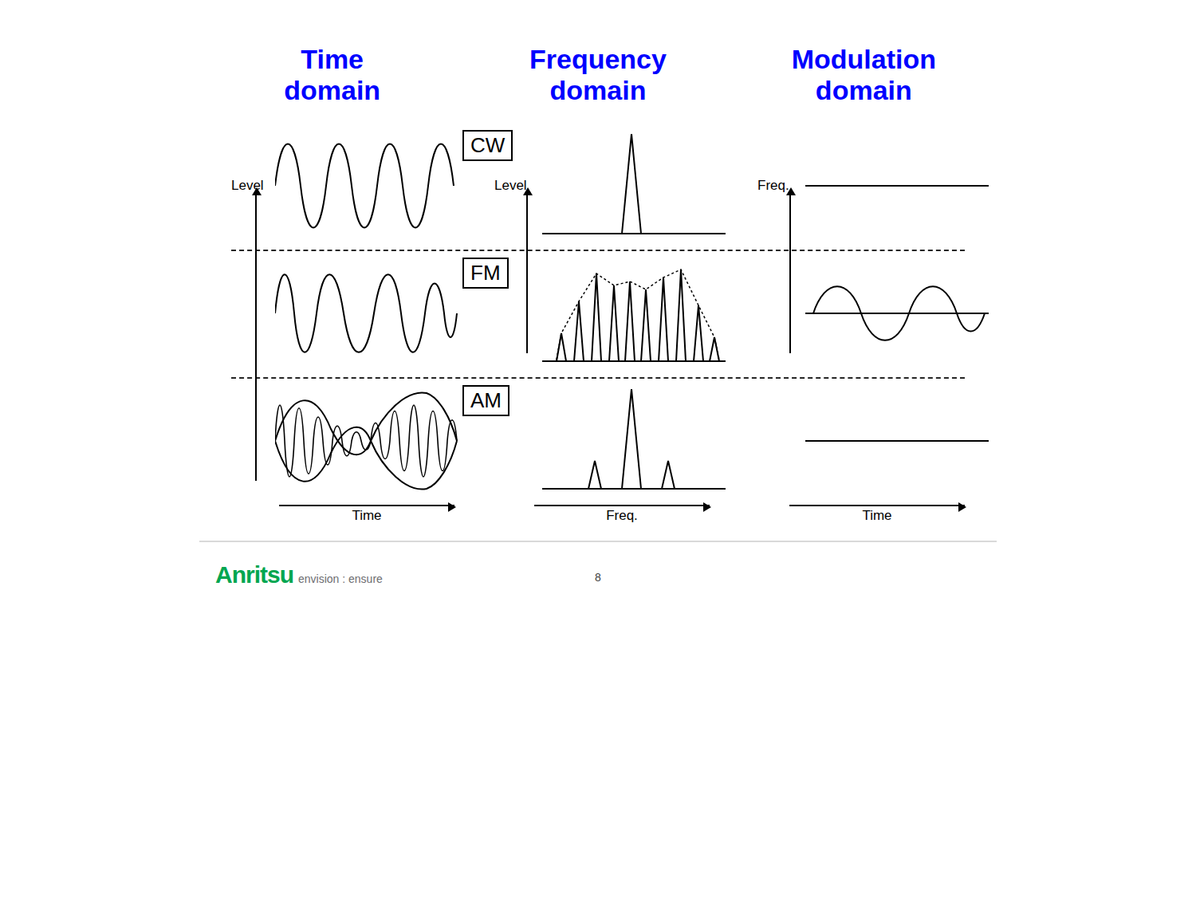Time
domain
Frequency
domain
Modulation
domain
Level
Level
Freq.
CW
FM
AM
Time
Freq.
Time
Anritsuenvision : ensure
8